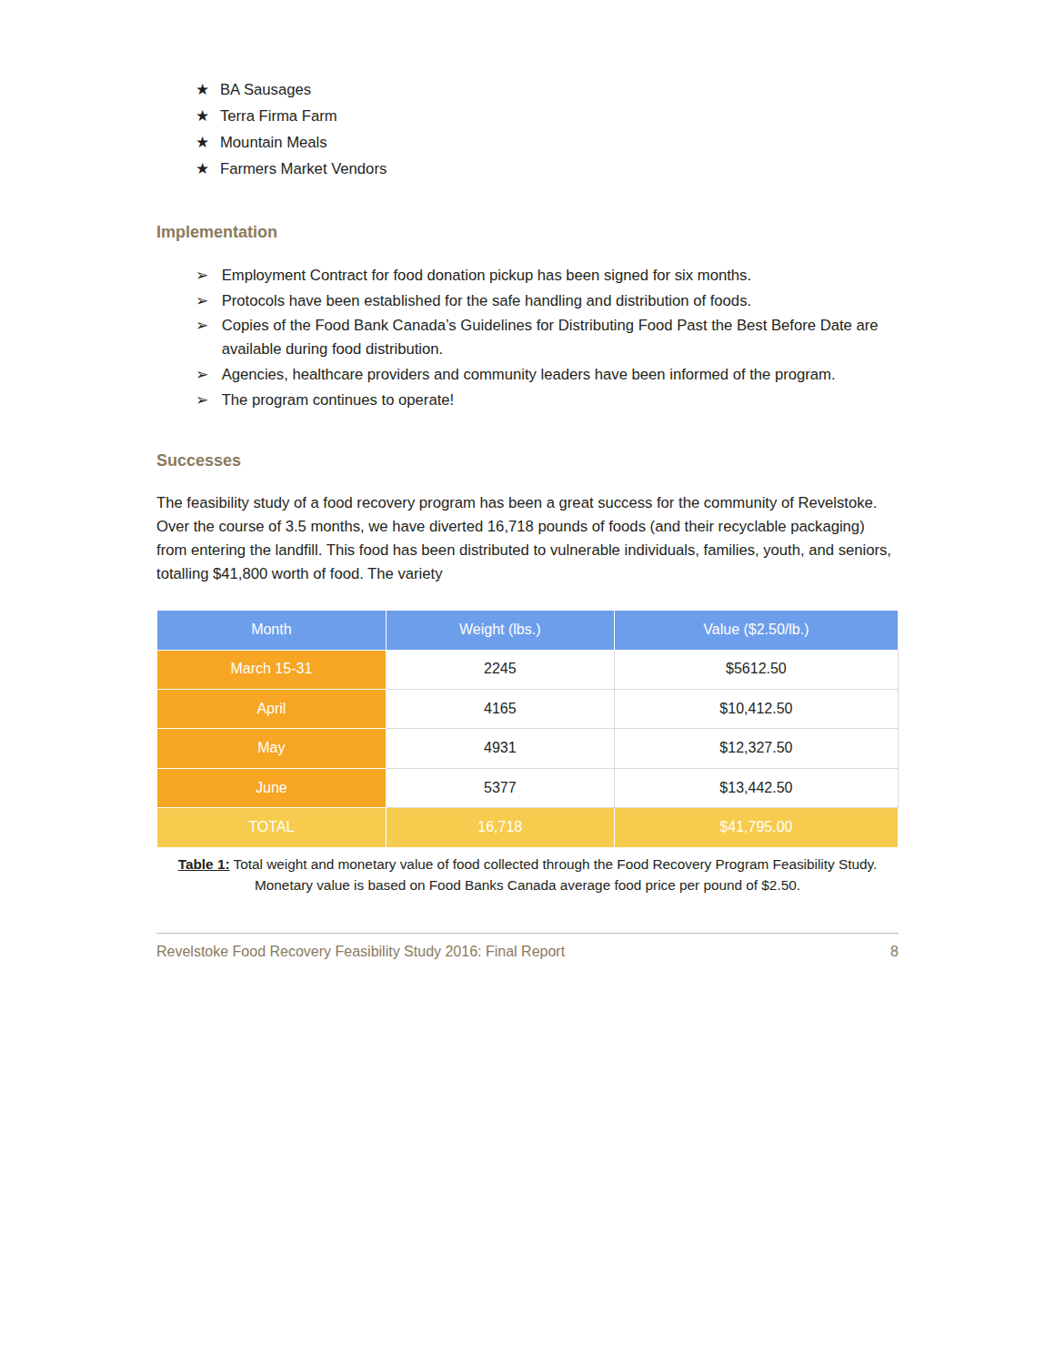BA Sausages
Terra Firma Farm
Mountain Meals
Farmers Market Vendors
Implementation
Employment Contract for food donation pickup has been signed for six months.
Protocols have been established for the safe handling and distribution of foods.
Copies of the Food Bank Canada’s Guidelines for Distributing Food Past the Best Before Date are available during food distribution.
Agencies, healthcare providers and community leaders have been informed of the program.
The program continues to operate!
Successes
The feasibility study of a food recovery program has been a great success for the community of Revelstoke. Over the course of 3.5 months, we have diverted 16,718 pounds of foods (and their recyclable packaging) from entering the landfill. This food has been distributed to vulnerable individuals, families, youth, and seniors, totalling $41,800 worth of food. The variety
| Month | Weight (lbs.) | Value ($2.50/lb.) |
| --- | --- | --- |
| March 15-31 | 2245 | $5612.50 |
| April | 4165 | $10,412.50 |
| May | 4931 | $12,327.50 |
| June | 5377 | $13,442.50 |
| TOTAL | 16,718 | $41,795.00 |
Table 1: Total weight and monetary value of food collected through the Food Recovery Program Feasibility Study. Monetary value is based on Food Banks Canada average food price per pound of $2.50.
Revelstoke Food Recovery Feasibility Study 2016: Final Report 8